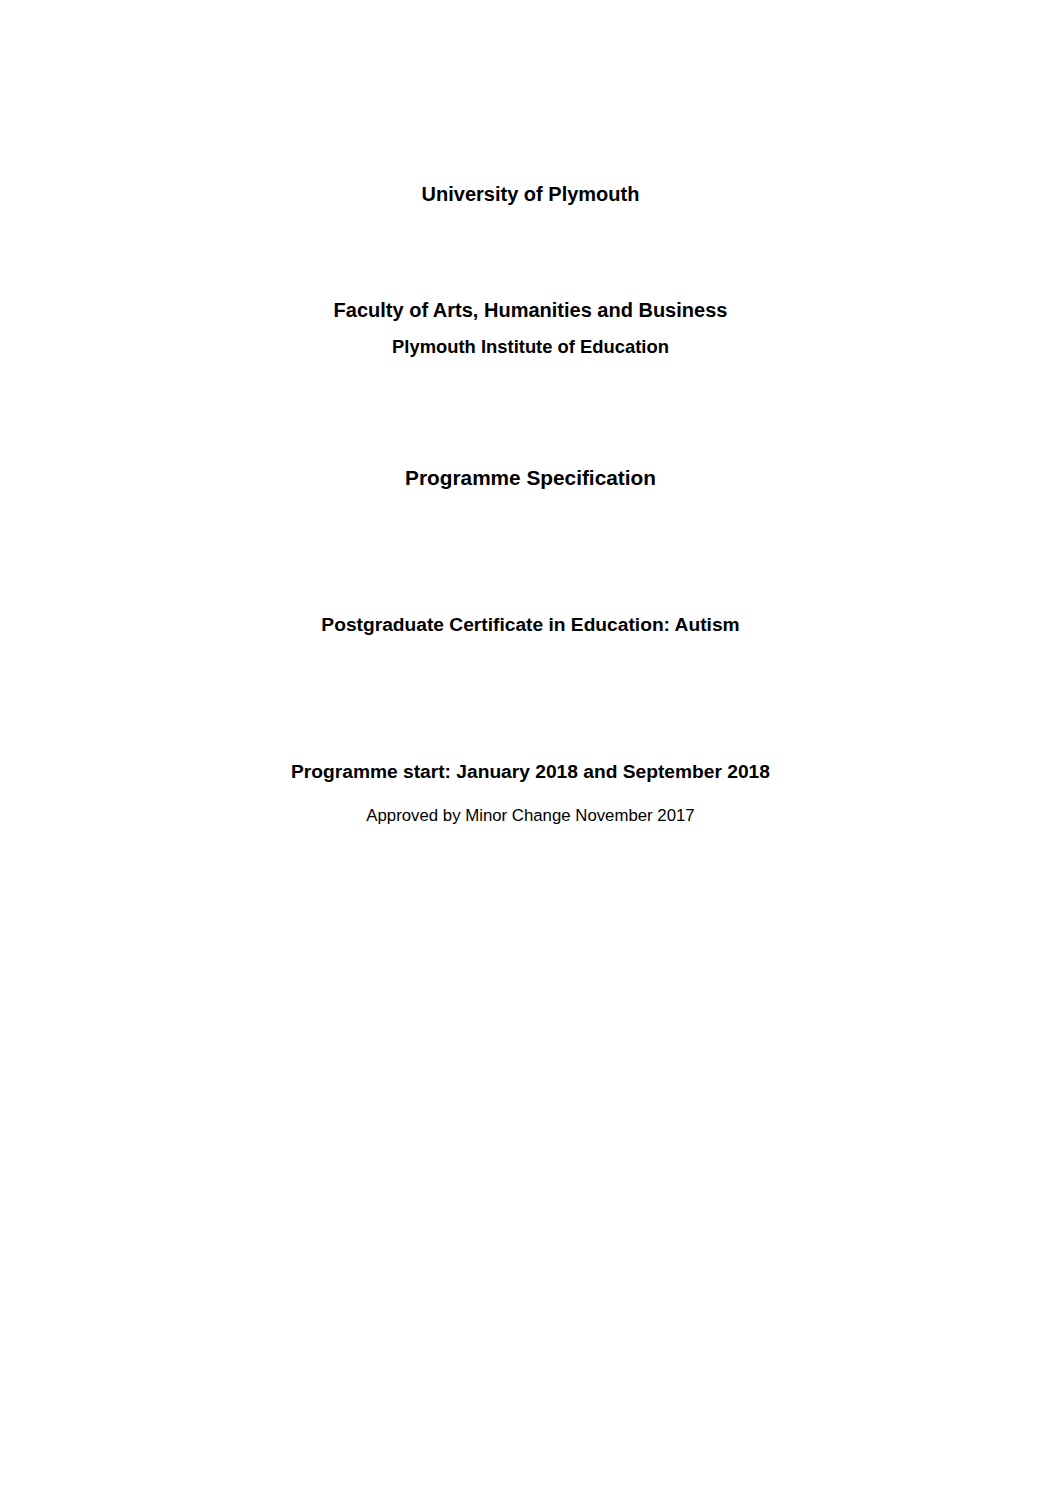University of Plymouth
Faculty of Arts, Humanities and Business
Plymouth Institute of Education
Programme Specification
Postgraduate Certificate in Education: Autism
Programme start: January 2018 and September 2018
Approved by Minor Change November 2017